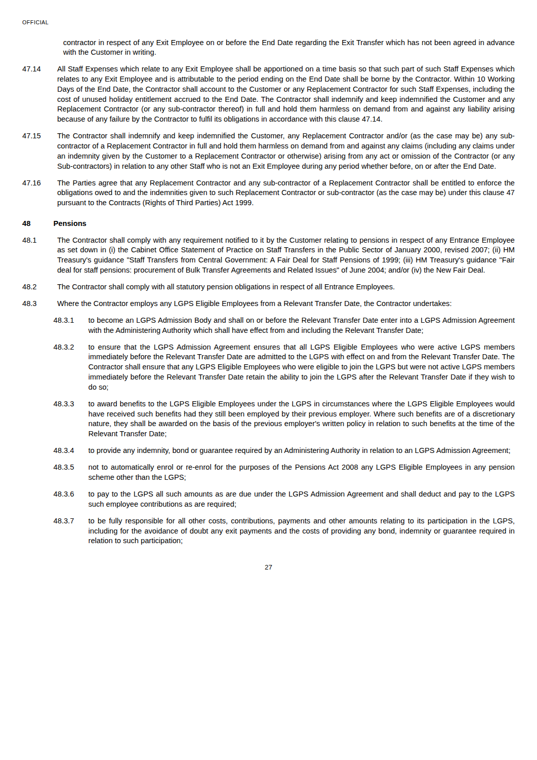OFFICIAL
contractor in respect of any Exit Employee on or before the End Date regarding the Exit Transfer which has not been agreed in advance with the Customer in writing.
47.14
All Staff Expenses which relate to any Exit Employee shall be apportioned on a time basis so that such part of such Staff Expenses which relates to any Exit Employee and is attributable to the period ending on the End Date shall be borne by the Contractor. Within 10 Working Days of the End Date, the Contractor shall account to the Customer or any Replacement Contractor for such Staff Expenses, including the cost of unused holiday entitlement accrued to the End Date. The Contractor shall indemnify and keep indemnified the Customer and any Replacement Contractor (or any sub-contractor thereof) in full and hold them harmless on demand from and against any liability arising because of any failure by the Contractor to fulfil its obligations in accordance with this clause 47.14.
47.15
The Contractor shall indemnify and keep indemnified the Customer, any Replacement Contractor and/or (as the case may be) any sub-contractor of a Replacement Contractor in full and hold them harmless on demand from and against any claims (including any claims under an indemnity given by the Customer to a Replacement Contractor or otherwise) arising from any act or omission of the Contractor (or any Sub-contractors) in relation to any other Staff who is not an Exit Employee during any period whether before, on or after the End Date.
47.16
The Parties agree that any Replacement Contractor and any sub-contractor of a Replacement Contractor shall be entitled to enforce the obligations owed to and the indemnities given to such Replacement Contractor or sub-contractor (as the case may be) under this clause 47 pursuant to the Contracts (Rights of Third Parties) Act 1999.
48 Pensions
48.1
The Contractor shall comply with any requirement notified to it by the Customer relating to pensions in respect of any Entrance Employee as set down in (i) the Cabinet Office Statement of Practice on Staff Transfers in the Public Sector of January 2000, revised 2007; (ii) HM Treasury's guidance "Staff Transfers from Central Government: A Fair Deal for Staff Pensions of 1999; (iii) HM Treasury's guidance "Fair deal for staff pensions: procurement of Bulk Transfer Agreements and Related Issues" of June 2004; and/or (iv) the New Fair Deal.
48.2
The Contractor shall comply with all statutory pension obligations in respect of all Entrance Employees.
48.3
Where the Contractor employs any LGPS Eligible Employees from a Relevant Transfer Date, the Contractor undertakes:
48.3.1
to become an LGPS Admission Body and shall on or before the Relevant Transfer Date enter into a LGPS Admission Agreement with the Administering Authority which shall have effect from and including the Relevant Transfer Date;
48.3.2
to ensure that the LGPS Admission Agreement ensures that all LGPS Eligible Employees who were active LGPS members immediately before the Relevant Transfer Date are admitted to the LGPS with effect on and from the Relevant Transfer Date. The Contractor shall ensure that any LGPS Eligible Employees who were eligible to join the LGPS but were not active LGPS members immediately before the Relevant Transfer Date retain the ability to join the LGPS after the Relevant Transfer Date if they wish to do so;
48.3.3
to award benefits to the LGPS Eligible Employees under the LGPS in circumstances where the LGPS Eligible Employees would have received such benefits had they still been employed by their previous employer. Where such benefits are of a discretionary nature, they shall be awarded on the basis of the previous employer's written policy in relation to such benefits at the time of the Relevant Transfer Date;
48.3.4
to provide any indemnity, bond or guarantee required by an Administering Authority in relation to an LGPS Admission Agreement;
48.3.5
not to automatically enrol or re-enrol for the purposes of the Pensions Act 2008 any LGPS Eligible Employees in any pension scheme other than the LGPS;
48.3.6
to pay to the LGPS all such amounts as are due under the LGPS Admission Agreement and shall deduct and pay to the LGPS such employee contributions as are required;
48.3.7
to be fully responsible for all other costs, contributions, payments and other amounts relating to its participation in the LGPS, including for the avoidance of doubt any exit payments and the costs of providing any bond, indemnity or guarantee required in relation to such participation;
27